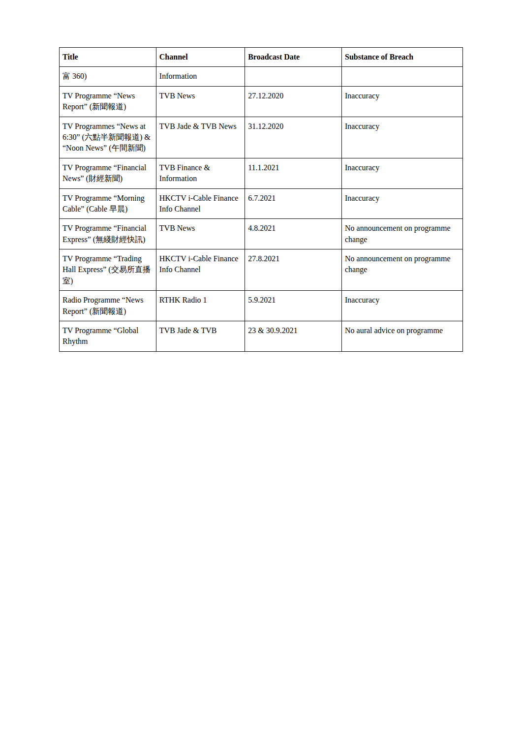| Title | Channel | Broadcast Date | Substance of Breach |
| --- | --- | --- | --- |
| 富 360) | Information | | |
| TV Programme “News Report” (新聞報道) | TVB News | 27.12.2020 | Inaccuracy |
| TV Programmes “News at 6:30” (六點半新聞報道) & “Noon News” (午間新聞) | TVB Jade & TVB News | 31.12.2020 | Inaccuracy |
| TV Programme “Financial News” (財經新聞) | TVB Finance & Information | 11.1.2021 | Inaccuracy |
| TV Programme “Morning Cable” (Cable 早晨) | HKCTV i-Cable Finance Info Channel | 6.7.2021 | Inaccuracy |
| TV Programme “Financial Express” (無綫財經快訊) | TVB News | 4.8.2021 | No announcement on programme change |
| TV Programme “Trading Hall Express” (交易所直播室) | HKCTV i-Cable Finance Info Channel | 27.8.2021 | No announcement on programme change |
| Radio Programme “News Report” (新聞報道) | RTHK Radio 1 | 5.9.2021 | Inaccuracy |
| TV Programme “Global Rhythm | TVB Jade & TVB | 23 & 30.9.2021 | No aural advice on programme |